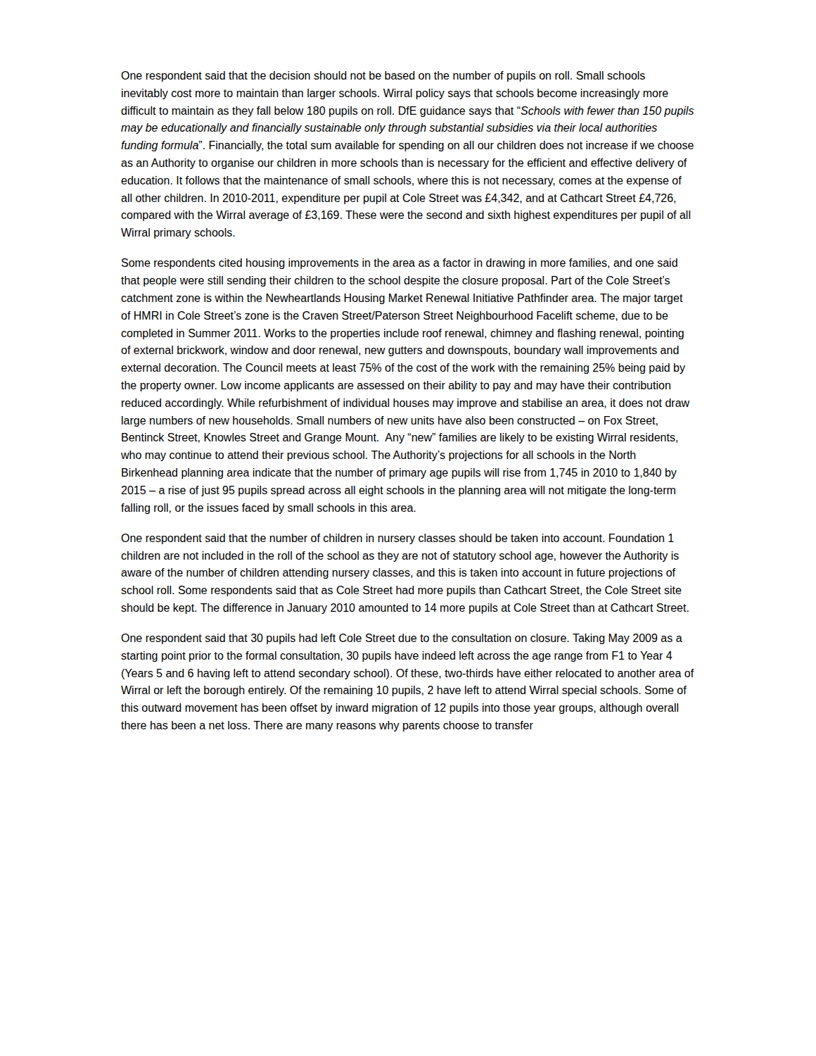One respondent said that the decision should not be based on the number of pupils on roll. Small schools inevitably cost more to maintain than larger schools. Wirral policy says that schools become increasingly more difficult to maintain as they fall below 180 pupils on roll. DfE guidance says that “Schools with fewer than 150 pupils may be educationally and financially sustainable only through substantial subsidies via their local authorities funding formula”. Financially, the total sum available for spending on all our children does not increase if we choose as an Authority to organise our children in more schools than is necessary for the efficient and effective delivery of education. It follows that the maintenance of small schools, where this is not necessary, comes at the expense of all other children. In 2010-2011, expenditure per pupil at Cole Street was £4,342, and at Cathcart Street £4,726, compared with the Wirral average of £3,169. These were the second and sixth highest expenditures per pupil of all Wirral primary schools.
Some respondents cited housing improvements in the area as a factor in drawing in more families, and one said that people were still sending their children to the school despite the closure proposal. Part of the Cole Street’s catchment zone is within the Newheartlands Housing Market Renewal Initiative Pathfinder area. The major target of HMRI in Cole Street’s zone is the Craven Street/Paterson Street Neighbourhood Facelift scheme, due to be completed in Summer 2011. Works to the properties include roof renewal, chimney and flashing renewal, pointing of external brickwork, window and door renewal, new gutters and downspouts, boundary wall improvements and external decoration. The Council meets at least 75% of the cost of the work with the remaining 25% being paid by the property owner. Low income applicants are assessed on their ability to pay and may have their contribution reduced accordingly. While refurbishment of individual houses may improve and stabilise an area, it does not draw large numbers of new households. Small numbers of new units have also been constructed – on Fox Street, Bentinck Street, Knowles Street and Grange Mount. Any “new” families are likely to be existing Wirral residents, who may continue to attend their previous school. The Authority’s projections for all schools in the North Birkenhead planning area indicate that the number of primary age pupils will rise from 1,745 in 2010 to 1,840 by 2015 – a rise of just 95 pupils spread across all eight schools in the planning area will not mitigate the long-term falling roll, or the issues faced by small schools in this area.
One respondent said that the number of children in nursery classes should be taken into account. Foundation 1 children are not included in the roll of the school as they are not of statutory school age, however the Authority is aware of the number of children attending nursery classes, and this is taken into account in future projections of school roll. Some respondents said that as Cole Street had more pupils than Cathcart Street, the Cole Street site should be kept. The difference in January 2010 amounted to 14 more pupils at Cole Street than at Cathcart Street.
One respondent said that 30 pupils had left Cole Street due to the consultation on closure. Taking May 2009 as a starting point prior to the formal consultation, 30 pupils have indeed left across the age range from F1 to Year 4 (Years 5 and 6 having left to attend secondary school). Of these, two-thirds have either relocated to another area of Wirral or left the borough entirely. Of the remaining 10 pupils, 2 have left to attend Wirral special schools. Some of this outward movement has been offset by inward migration of 12 pupils into those year groups, although overall there has been a net loss. There are many reasons why parents choose to transfer